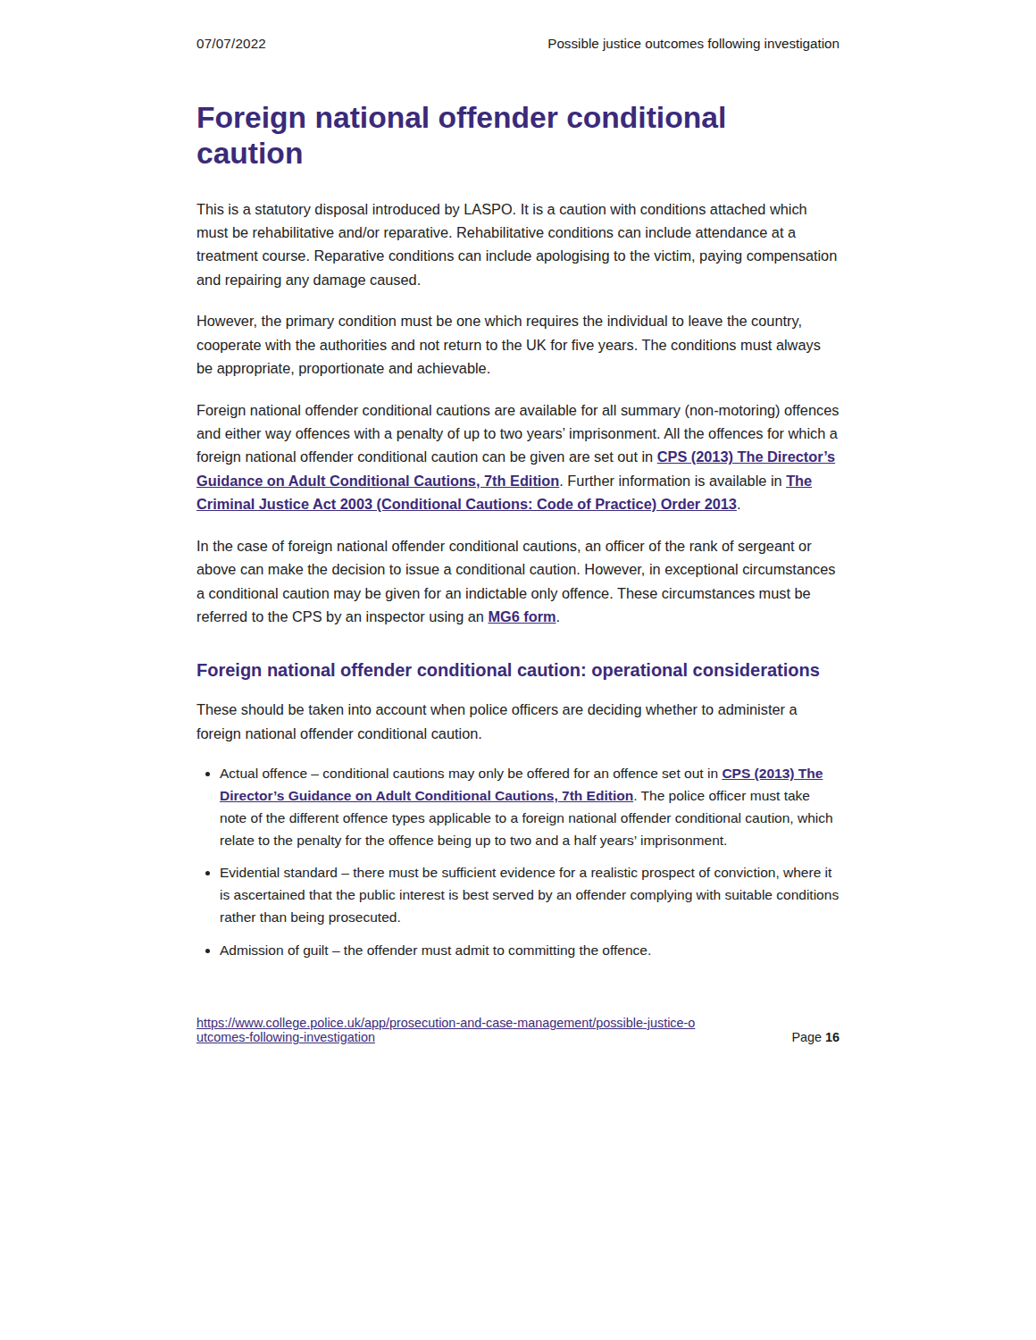07/07/2022
Possible justice outcomes following investigation
Foreign national offender conditional caution
This is a statutory disposal introduced by LASPO. It is a caution with conditions attached which must be rehabilitative and/or reparative. Rehabilitative conditions can include attendance at a treatment course. Reparative conditions can include apologising to the victim, paying compensation and repairing any damage caused.
However, the primary condition must be one which requires the individual to leave the country, cooperate with the authorities and not return to the UK for five years. The conditions must always be appropriate, proportionate and achievable.
Foreign national offender conditional cautions are available for all summary (non-motoring) offences and either way offences with a penalty of up to two years’ imprisonment. All the offences for which a foreign national offender conditional caution can be given are set out in CPS (2013) The Director’s Guidance on Adult Conditional Cautions, 7th Edition. Further information is available in The Criminal Justice Act 2003 (Conditional Cautions: Code of Practice) Order 2013.
In the case of foreign national offender conditional cautions, an officer of the rank of sergeant or above can make the decision to issue a conditional caution. However, in exceptional circumstances a conditional caution may be given for an indictable only offence. These circumstances must be referred to the CPS by an inspector using an MG6 form.
Foreign national offender conditional caution: operational considerations
These should be taken into account when police officers are deciding whether to administer a foreign national offender conditional caution.
Actual offence – conditional cautions may only be offered for an offence set out in CPS (2013) The Director’s Guidance on Adult Conditional Cautions, 7th Edition. The police officer must take note of the different offence types applicable to a foreign national offender conditional caution, which relate to the penalty for the offence being up to two and a half years’ imprisonment.
Evidential standard – there must be sufficient evidence for a realistic prospect of conviction, where it is ascertained that the public interest is best served by an offender complying with suitable conditions rather than being prosecuted.
Admission of guilt – the offender must admit to committing the offence.
https://www.college.police.uk/app/prosecution-and-case-management/possible-justice-outcomes-following-investigation
Page 16